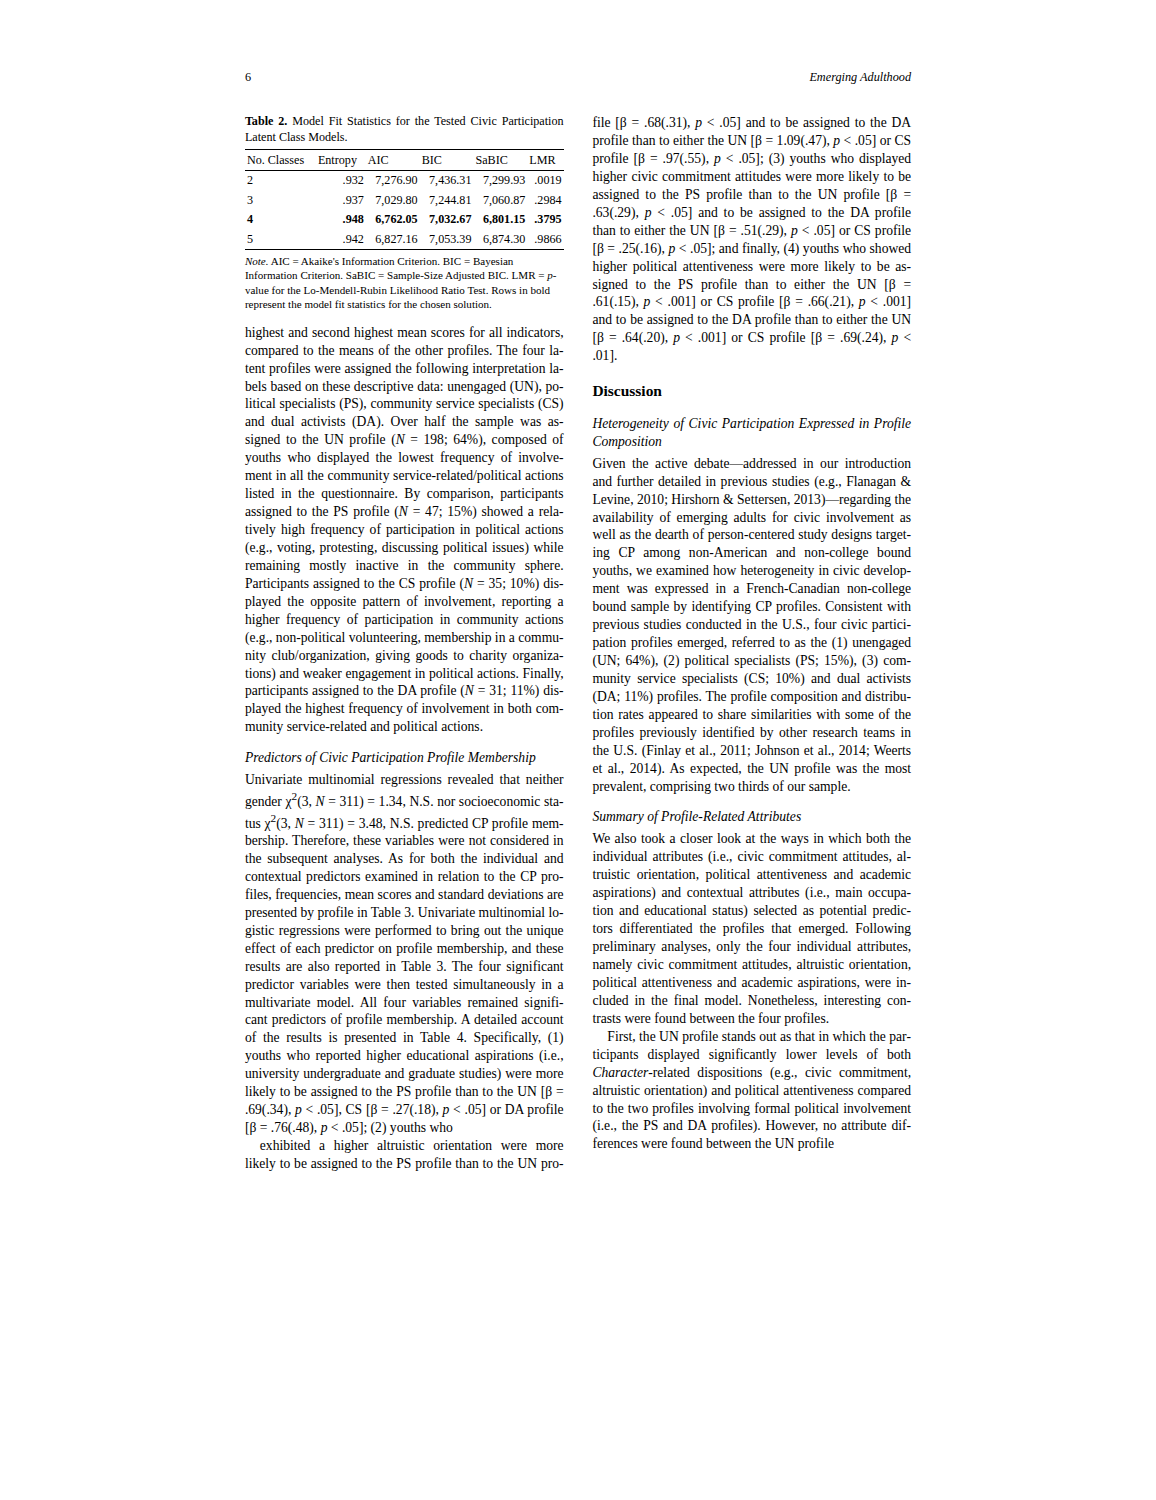6 Emerging Adulthood
Table 2. Model Fit Statistics for the Tested Civic Participation Latent Class Models.
| No. Classes | Entropy | AIC | BIC | SaBIC | LMR |
| --- | --- | --- | --- | --- | --- |
| 2 | .932 | 7,276.90 | 7,436.31 | 7,299.93 | .0019 |
| 3 | .937 | 7,029.80 | 7,244.81 | 7,060.87 | .2984 |
| 4 | .948 | 6,762.05 | 7,032.67 | 6,801.15 | .3795 |
| 5 | .942 | 6,827.16 | 7,053.39 | 6,874.30 | .9866 |
Note. AIC = Akaike's Information Criterion. BIC = Bayesian Information Criterion. SaBIC = Sample-Size Adjusted BIC. LMR = p-value for the Lo-Mendell-Rubin Likelihood Ratio Test. Rows in bold represent the model fit statistics for the chosen solution.
highest and second highest mean scores for all indicators, compared to the means of the other profiles. The four latent profiles were assigned the following interpretation labels based on these descriptive data: unengaged (UN), political specialists (PS), community service specialists (CS) and dual activists (DA). Over half the sample was assigned to the UN profile (N = 198; 64%), composed of youths who displayed the lowest frequency of involvement in all the community service-related/political actions listed in the questionnaire. By comparison, participants assigned to the PS profile (N = 47; 15%) showed a relatively high frequency of participation in political actions (e.g., voting, protesting, discussing political issues) while remaining mostly inactive in the community sphere. Participants assigned to the CS profile (N = 35; 10%) displayed the opposite pattern of involvement, reporting a higher frequency of participation in community actions (e.g., non-political volunteering, membership in a community club/organization, giving goods to charity organizations) and weaker engagement in political actions. Finally, participants assigned to the DA profile (N = 31; 11%) displayed the highest frequency of involvement in both community service-related and political actions.
Predictors of Civic Participation Profile Membership
Univariate multinomial regressions revealed that neither gender χ2(3, N = 311) = 1.34, N.S. nor socioeconomic status χ2(3, N = 311) = 3.48, N.S. predicted CP profile membership. Therefore, these variables were not considered in the subsequent analyses. As for both the individual and contextual predictors examined in relation to the CP profiles, frequencies, mean scores and standard deviations are presented by profile in Table 3. Univariate multinomial logistic regressions were performed to bring out the unique effect of each predictor on profile membership, and these results are also reported in Table 3. The four significant predictor variables were then tested simultaneously in a multivariate model. All four variables remained significant predictors of profile membership. A detailed account of the results is presented in Table 4. Specifically, (1) youths who reported higher educational aspirations (i.e., university undergraduate and graduate studies) were more likely to be assigned to the PS profile than to the UN [β = .69(.34), p < .05], CS [β = .27(.18), p < .05] or DA profile [β = .76(.48), p < .05]; (2) youths who
exhibited a higher altruistic orientation were more likely to be assigned to the PS profile than to the UN profile [β = .68(.31), p < .05] and to be assigned to the DA profile than to either the UN [β = 1.09(.47), p < .05] or CS profile [β = .97(.55), p < .05]; (3) youths who displayed higher civic commitment attitudes were more likely to be assigned to the PS profile than to the UN profile [β = .63(.29), p < .05] and to be assigned to the DA profile than to either the UN [β = .51(.29), p < .05] or CS profile [β = .25(.16), p < .05]; and finally, (4) youths who showed higher political attentiveness were more likely to be assigned to the PS profile than to either the UN [β = .61(.15), p < .001] or CS profile [β = .66(.21), p < .001] and to be assigned to the DA profile than to either the UN [β = .64(.20), p < .001] or CS profile [β = .69(.24), p < .01].
Discussion
Heterogeneity of Civic Participation Expressed in Profile Composition
Given the active debate—addressed in our introduction and further detailed in previous studies (e.g., Flanagan & Levine, 2010; Hirshorn & Settersen, 2013)—regarding the availability of emerging adults for civic involvement as well as the dearth of person-centered study designs targeting CP among non-American and non-college bound youths, we examined how heterogeneity in civic development was expressed in a French-Canadian non-college bound sample by identifying CP profiles. Consistent with previous studies conducted in the U.S., four civic participation profiles emerged, referred to as the (1) unengaged (UN; 64%), (2) political specialists (PS; 15%), (3) community service specialists (CS; 10%) and dual activists (DA; 11%) profiles. The profile composition and distribution rates appeared to share similarities with some of the profiles previously identified by other research teams in the U.S. (Finlay et al., 2011; Johnson et al., 2014; Weerts et al., 2014). As expected, the UN profile was the most prevalent, comprising two thirds of our sample.
Summary of Profile-Related Attributes
We also took a closer look at the ways in which both the individual attributes (i.e., civic commitment attitudes, altruistic orientation, political attentiveness and academic aspirations) and contextual attributes (i.e., main occupation and educational status) selected as potential predictors differentiated the profiles that emerged. Following preliminary analyses, only the four individual attributes, namely civic commitment attitudes, altruistic orientation, political attentiveness and academic aspirations, were included in the final model. Nonetheless, interesting contrasts were found between the four profiles.
First, the UN profile stands out as that in which the participants displayed significantly lower levels of both Character-related dispositions (e.g., civic commitment, altruistic orientation) and political attentiveness compared to the two profiles involving formal political involvement (i.e., the PS and DA profiles). However, no attribute differences were found between the UN profile